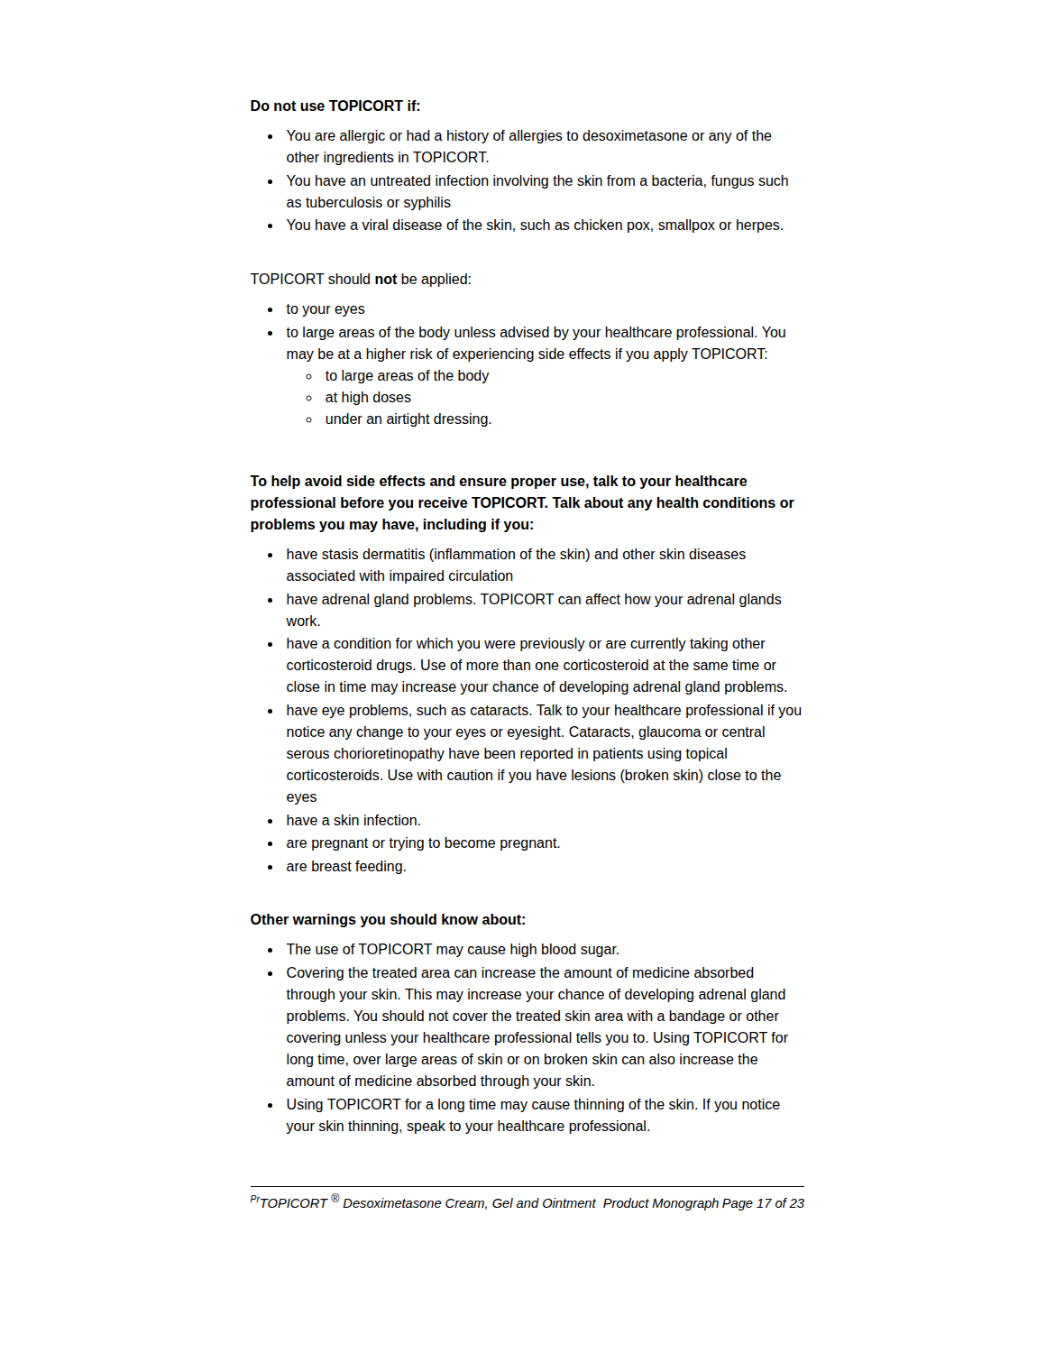Do not use TOPICORT if:
You are allergic or had a history of allergies to desoximetasone or any of the other ingredients in TOPICORT.
You have an untreated infection involving the skin from a bacteria, fungus such as tuberculosis or syphilis
You have a viral disease of the skin, such as chicken pox, smallpox or herpes.
TOPICORT should not be applied:
to your eyes
to large areas of the body unless advised by your healthcare professional. You may be at a higher risk of experiencing side effects if you apply TOPICORT:
to large areas of the body
at high doses
under an airtight dressing.
To help avoid side effects and ensure proper use, talk to your healthcare professional before you receive TOPICORT. Talk about any health conditions or problems you may have, including if you:
have stasis dermatitis (inflammation of the skin) and other skin diseases associated with impaired circulation
have adrenal gland problems. TOPICORT can affect how your adrenal glands work.
have a condition for which you were previously or are currently taking other corticosteroid drugs. Use of more than one corticosteroid at the same time or close in time may increase your chance of developing adrenal gland problems.
have eye problems, such as cataracts. Talk to your healthcare professional if you notice any change to your eyes or eyesight. Cataracts, glaucoma or central serous chorioretinopathy have been reported in patients using topical corticosteroids. Use with caution if you have lesions (broken skin) close to the eyes
have a skin infection.
are pregnant or trying to become pregnant.
are breast feeding.
Other warnings you should know about:
The use of TOPICORT may cause high blood sugar.
Covering the treated area can increase the amount of medicine absorbed through your skin. This may increase your chance of developing adrenal gland problems. You should not cover the treated skin area with a bandage or other covering unless your healthcare professional tells you to. Using TOPICORT for long time, over large areas of skin or on broken skin can also increase the amount of medicine absorbed through your skin.
Using TOPICORT for a long time may cause thinning of the skin. If you notice your skin thinning, speak to your healthcare professional.
PrTOPICORT ® Desoximetasone Cream, Gel and Ointment Product Monograph Page 17 of 23